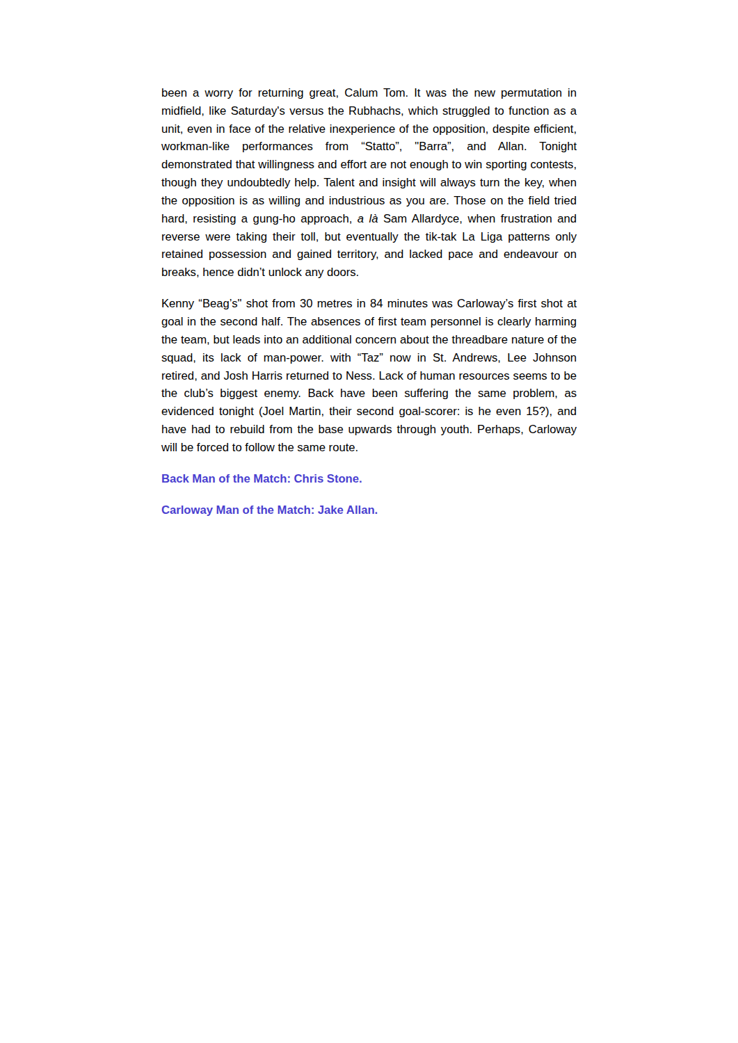been a worry for returning great, Calum Tom. It was the new permutation in midfield, like Saturday's versus the Rubhachs, which struggled to function as a unit, even in face of the relative inexperience of the opposition, despite efficient, workman-like performances from “Statto”, "Barra”, and Allan. Tonight demonstrated that willingness and effort are not enough to win sporting contests, though they undoubtedly help. Talent and insight will always turn the key, when the opposition is as willing and industrious as you are. Those on the field tried hard, resisting a gung-ho approach, a là Sam Allardyce, when frustration and reverse were taking their toll, but eventually the tik-tak La Liga patterns only retained possession and gained territory, and lacked pace and endeavour on breaks, hence didn’t unlock any doors.
Kenny “Beag’s" shot from 30 metres in 84 minutes was Carloway’s first shot at goal in the second half. The absences of first team personnel is clearly harming the team, but leads into an additional concern about the threadbare nature of the squad, its lack of man-power. with “Taz” now in St. Andrews, Lee Johnson retired, and Josh Harris returned to Ness. Lack of human resources seems to be the club’s biggest enemy. Back have been suffering the same problem, as evidenced tonight (Joel Martin, their second goal-scorer: is he even 15?), and have had to rebuild from the base upwards through youth. Perhaps, Carloway will be forced to follow the same route.
Back Man of the Match: Chris Stone.
Carloway Man of the Match: Jake Allan.